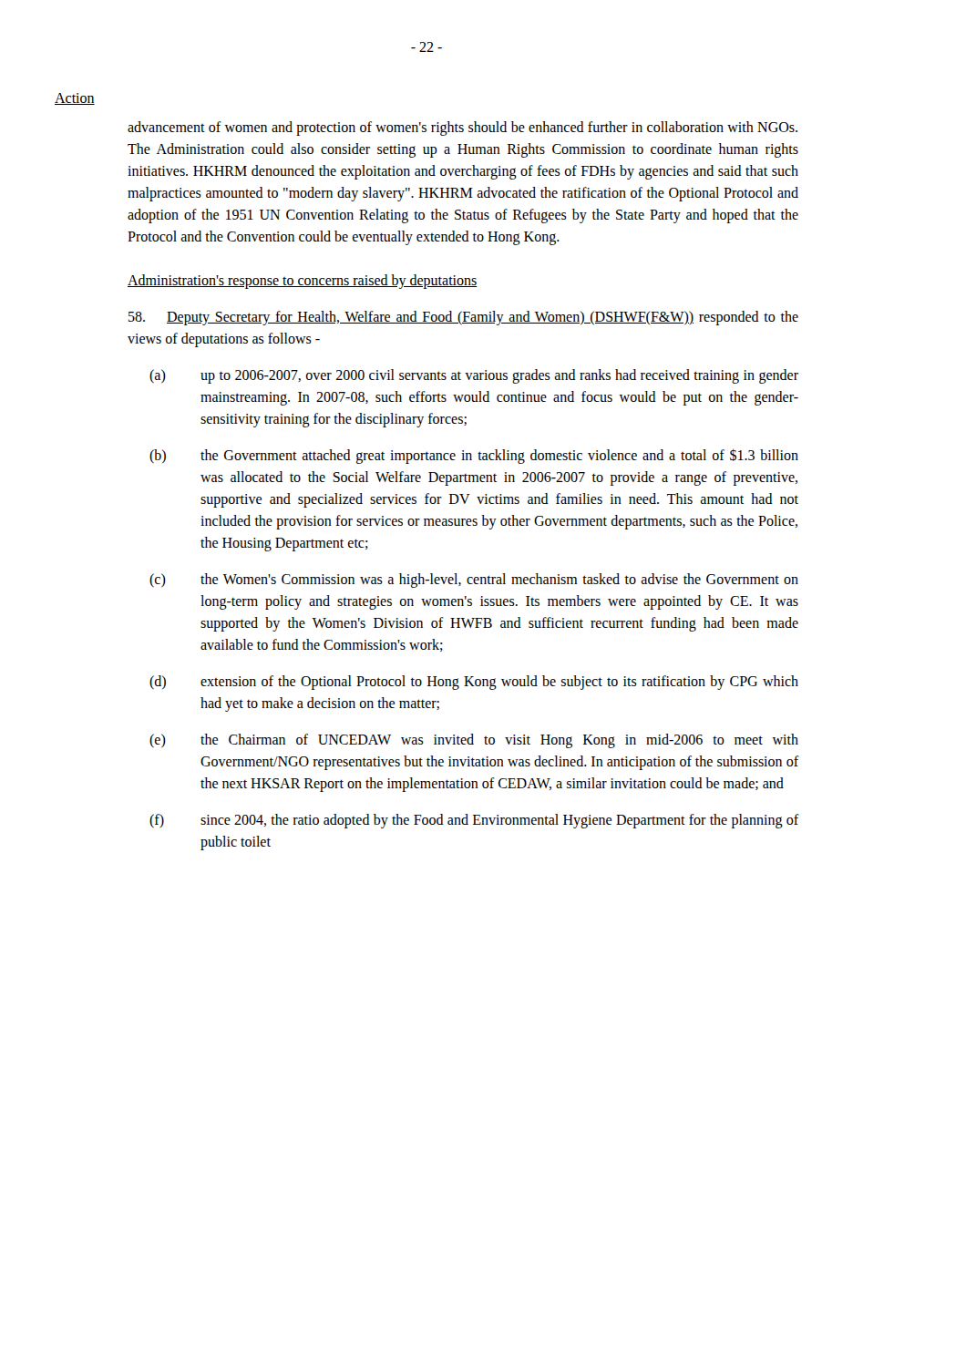- 22 -
Action
advancement of women and protection of women's rights should be enhanced further in collaboration with NGOs. The Administration could also consider setting up a Human Rights Commission to coordinate human rights initiatives. HKHRM denounced the exploitation and overcharging of fees of FDHs by agencies and said that such malpractices amounted to "modern day slavery". HKHRM advocated the ratification of the Optional Protocol and adoption of the 1951 UN Convention Relating to the Status of Refugees by the State Party and hoped that the Protocol and the Convention could be eventually extended to Hong Kong.
Administration's response to concerns raised by deputations
58. Deputy Secretary for Health, Welfare and Food (Family and Women) (DSHWF(F&W)) responded to the views of deputations as follows -
(a) up to 2006-2007, over 2000 civil servants at various grades and ranks had received training in gender mainstreaming. In 2007-08, such efforts would continue and focus would be put on the gender-sensitivity training for the disciplinary forces;
(b) the Government attached great importance in tackling domestic violence and a total of $1.3 billion was allocated to the Social Welfare Department in 2006-2007 to provide a range of preventive, supportive and specialized services for DV victims and families in need. This amount had not included the provision for services or measures by other Government departments, such as the Police, the Housing Department etc;
(c) the Women's Commission was a high-level, central mechanism tasked to advise the Government on long-term policy and strategies on women's issues. Its members were appointed by CE. It was supported by the Women's Division of HWFB and sufficient recurrent funding had been made available to fund the Commission's work;
(d) extension of the Optional Protocol to Hong Kong would be subject to its ratification by CPG which had yet to make a decision on the matter;
(e) the Chairman of UNCEDAW was invited to visit Hong Kong in mid-2006 to meet with Government/NGO representatives but the invitation was declined. In anticipation of the submission of the next HKSAR Report on the implementation of CEDAW, a similar invitation could be made; and
(f) since 2004, the ratio adopted by the Food and Environmental Hygiene Department for the planning of public toilet